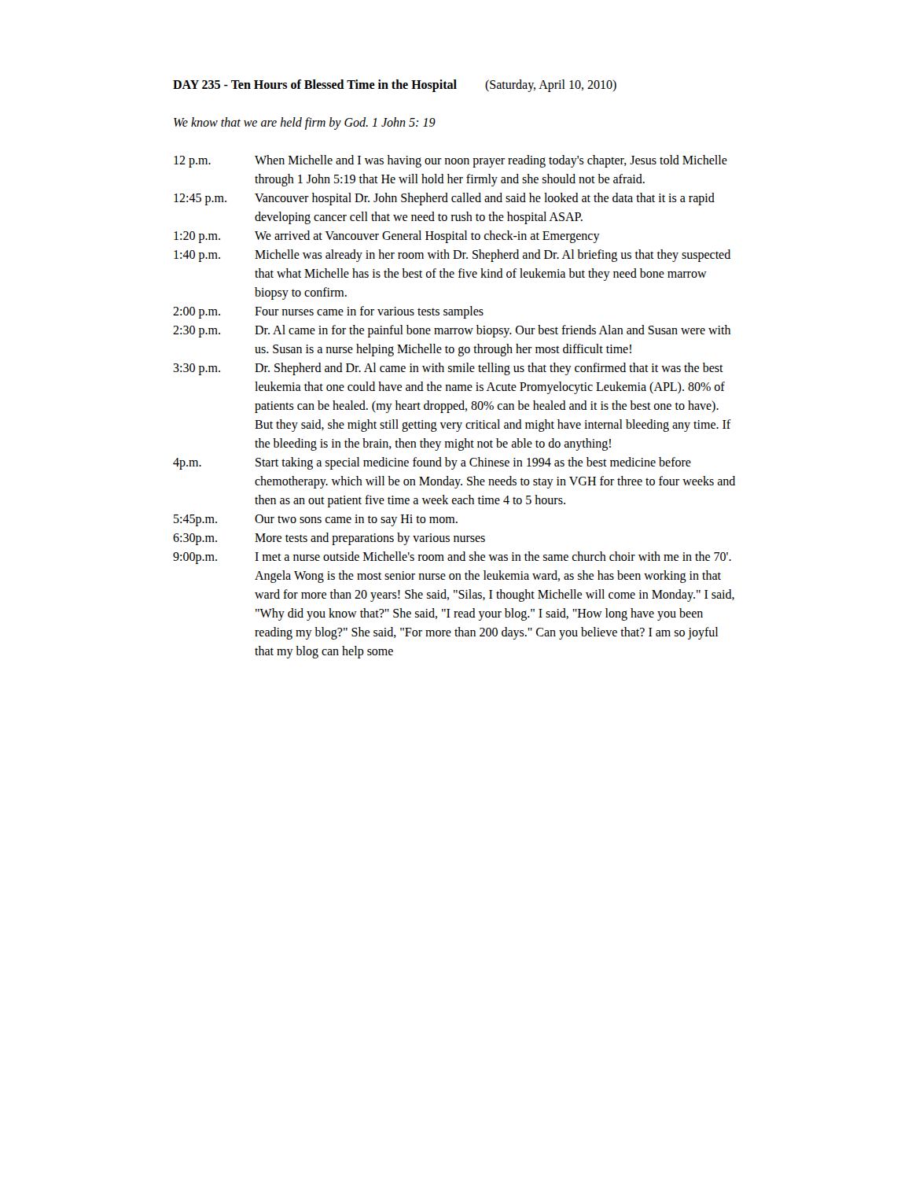DAY 235 - Ten Hours of Blessed Time in the Hospital (Saturday, April 10, 2010)
We know that we are held firm by God. 1 John 5: 19
12 p.m.
When Michelle and I was having our noon prayer reading today's chapter, Jesus told Michelle through 1 John 5:19 that He will hold her firmly and she should not be afraid.
12:45 p.m.
Vancouver hospital Dr. John Shepherd called and said he looked at the data that it is a rapid developing cancer cell that we need to rush to the hospital ASAP.
1:20 p.m.
We arrived at Vancouver General Hospital to check-in at Emergency
1:40 p.m.
Michelle was already in her room with Dr. Shepherd and Dr. Al briefing us that they suspected that what Michelle has is the best of the five kind of leukemia but they need bone marrow biopsy to confirm.
2:00 p.m.
Four nurses came in for various tests samples
2:30 p.m.
Dr. Al came in for the painful bone marrow biopsy. Our best friends Alan and Susan were with us. Susan is a nurse helping Michelle to go through her most difficult time!
3:30 p.m.
Dr. Shepherd and Dr. Al came in with smile telling us that they confirmed that it was the best leukemia that one could have and the name is Acute Promyelocytic Leukemia (APL). 80% of patients can be healed. (my heart dropped, 80% can be healed and it is the best one to have). But they said, she might still getting very critical and might have internal bleeding any time. If the bleeding is in the brain, then they might not be able to do anything!
4p.m.
Start taking a special medicine found by a Chinese in 1994 as the best medicine before chemotherapy. which will be on Monday. She needs to stay in VGH for three to four weeks and then as an out patient five time a week each time 4 to 5 hours.
5:45p.m.
Our two sons came in to say Hi to mom.
6:30p.m.
More tests and preparations by various nurses
9:00p.m.
I met a nurse outside Michelle's room and she was in the same church choir with me in the 70'. Angela Wong is the most senior nurse on the leukemia ward, as she has been working in that ward for more than 20 years! She said, "Silas, I thought Michelle will come in Monday." I said, "Why did you know that?" She said, "I read your blog." I said, "How long have you been reading my blog?" She said, "For more than 200 days." Can you believe that? I am so joyful that my blog can help some